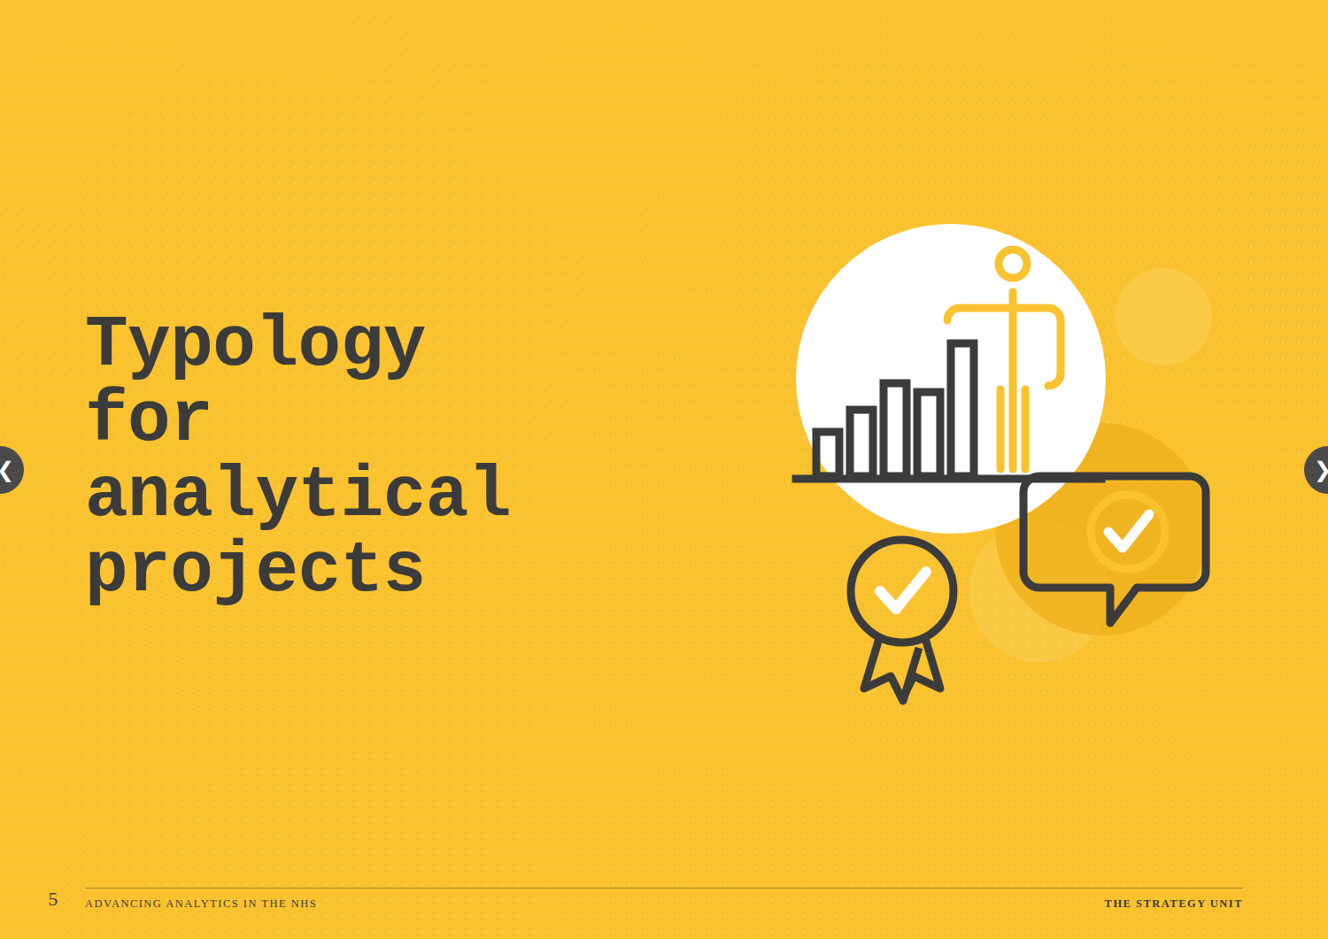❮ ❯
Typology
for analytical
projects
5 Advancing Analytics in the NHS The Strategy Unit